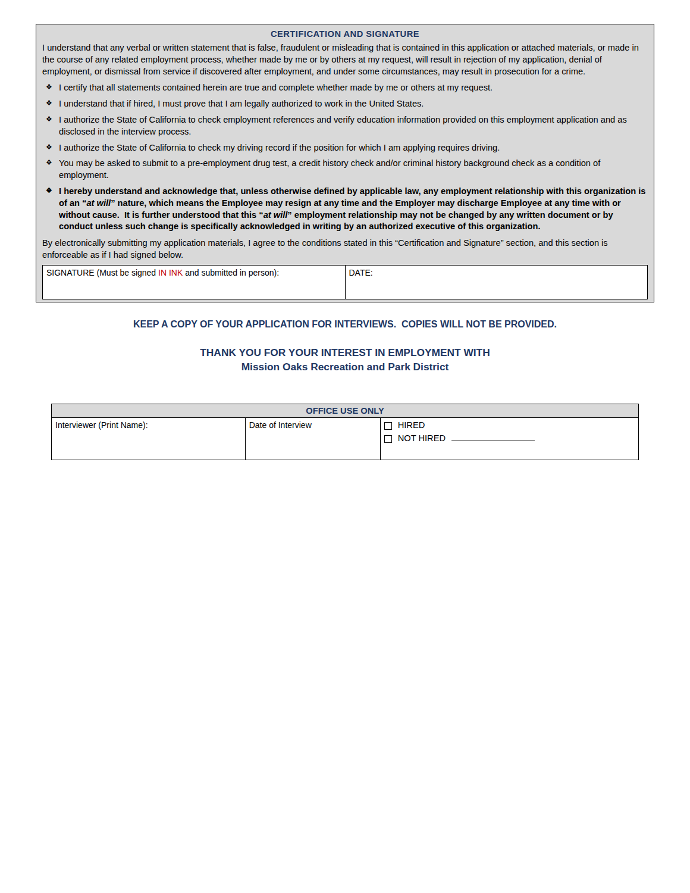CERTIFICATION AND SIGNATURE
I understand that any verbal or written statement that is false, fraudulent or misleading that is contained in this application or attached materials, or made in the course of any related employment process, whether made by me or by others at my request, will result in rejection of my application, denial of employment, or dismissal from service if discovered after employment, and under some circumstances, may result in prosecution for a crime.
I certify that all statements contained herein are true and complete whether made by me or others at my request.
I understand that if hired, I must prove that I am legally authorized to work in the United States.
I authorize the State of California to check employment references and verify education information provided on this employment application and as disclosed in the interview process.
I authorize the State of California to check my driving record if the position for which I am applying requires driving.
You may be asked to submit to a pre-employment drug test, a credit history check and/or criminal history background check as a condition of employment.
I hereby understand and acknowledge that, unless otherwise defined by applicable law, any employment relationship with this organization is of an “at will” nature, which means the Employee may resign at any time and the Employer may discharge Employee at any time with or without cause. It is further understood that this “at will” employment relationship may not be changed by any written document or by conduct unless such change is specifically acknowledged in writing by an authorized executive of this organization.
By electronically submitting my application materials, I agree to the conditions stated in this “Certification and Signature” section, and this section is enforceable as if I had signed below.
| SIGNATURE (Must be signed IN INK and submitted in person): | DATE: |
KEEP A COPY OF YOUR APPLICATION FOR INTERVIEWS. COPIES WILL NOT BE PROVIDED.
THANK YOU FOR YOUR INTEREST IN EMPLOYMENT WITH Mission Oaks Recreation and Park District
| OFFICE USE ONLY |
| --- |
| Interviewer (Print Name): | Date of Interview | HIRED NOT HIRED |